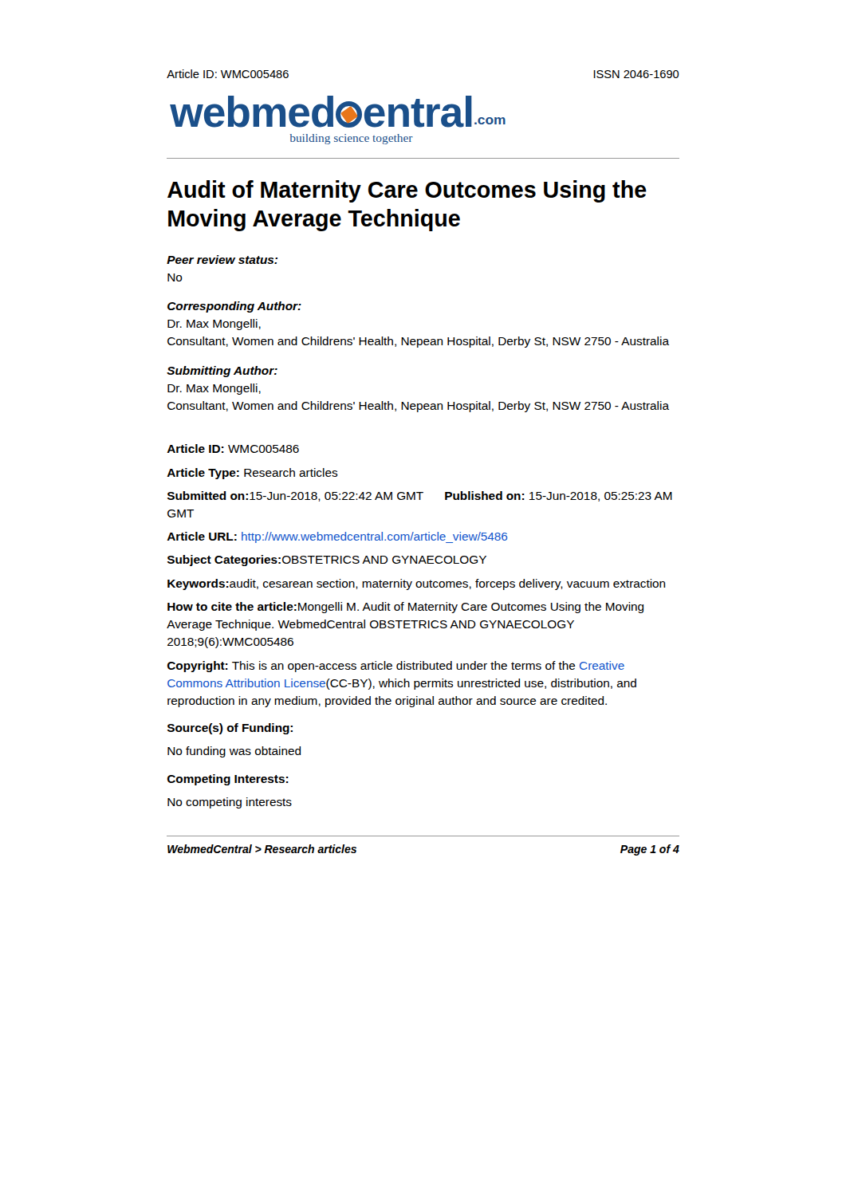Article ID: WMC005486 ISSN 2046-1690
webmed entral.com
building science together
Audit of Maternity Care Outcomes Using the Moving Average Technique
Peer review status:
No
Corresponding Author:
Dr. Max Mongelli,
Consultant, Women and Childrens' Health, Nepean Hospital, Derby St, NSW 2750 - Australia
Submitting Author:
Dr. Max Mongelli,
Consultant, Women and Childrens' Health, Nepean Hospital, Derby St, NSW 2750 - Australia
Article ID: WMC005486
Article Type: Research articles
Submitted on: 15-Jun-2018, 05:22:42 AM GMT Published on: 15-Jun-2018, 05:25:23 AM GMT
Article URL: http://www.webmedcentral.com/article_view/5486
Subject Categories: OBSTETRICS AND GYNAECOLOGY
Keywords: audit, cesarean section, maternity outcomes, forceps delivery, vacuum extraction
How to cite the article: Mongelli M. Audit of Maternity Care Outcomes Using the Moving Average Technique. WebmedCentral OBSTETRICS AND GYNAECOLOGY 2018;9(6):WMC005486
Copyright: This is an open-access article distributed under the terms of the Creative Commons Attribution License(CC-BY), which permits unrestricted use, distribution, and reproduction in any medium, provided the original author and source are credited.
Source(s) of Funding:
No funding was obtained
Competing Interests:
No competing interests
WebmedCentral > Research articles Page 1 of 4